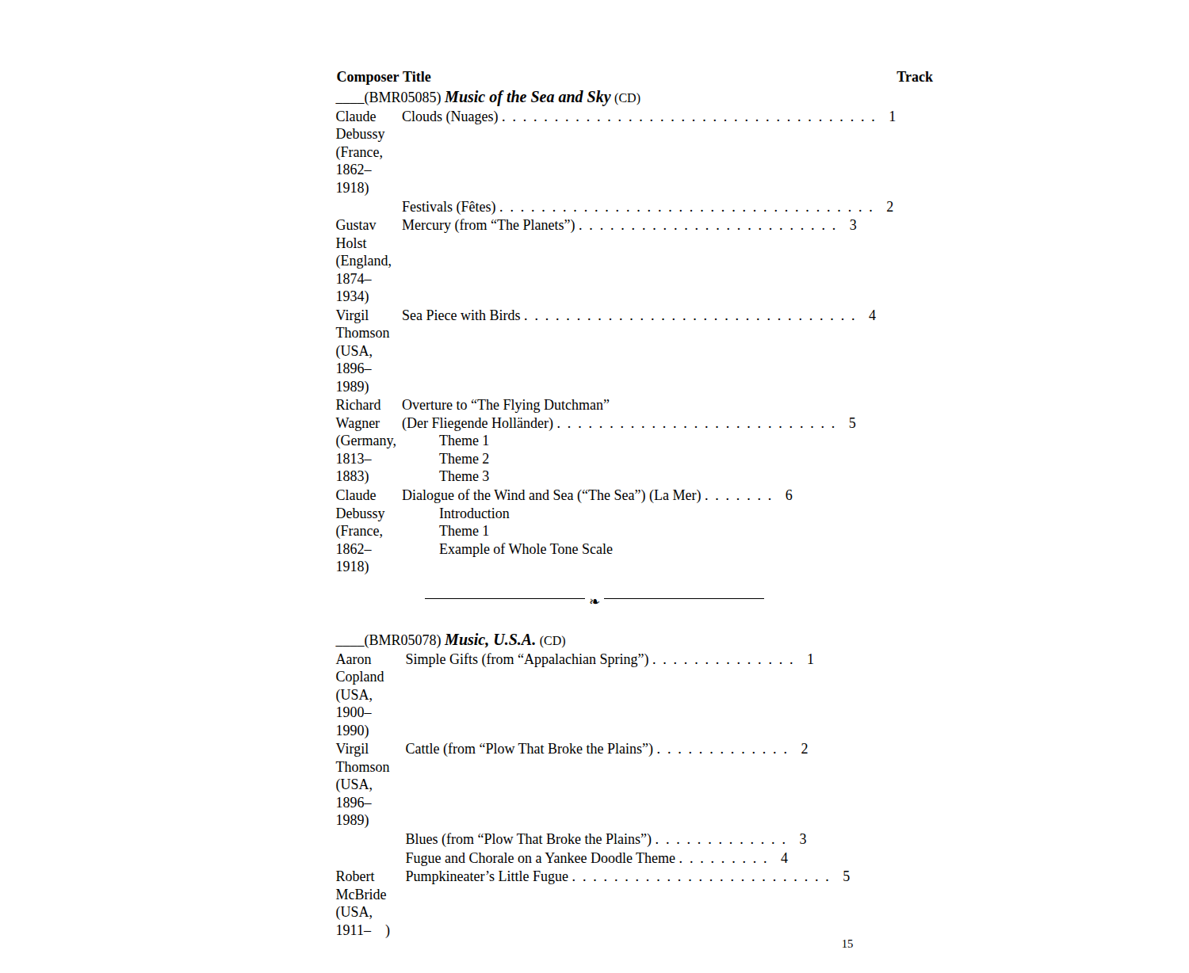| Composer | Title | Track |
| --- | --- | --- |
| ____(BMR05085) Music of the Sea and Sky (CD) |
| Claude Debussy (France, 1862–1918) | Clouds (Nuages) . . . . . . . . . . . . . . . . . . . . . . . . . . . . . . . . . . . . 1 | |
| | Festivals (Fêtes) . . . . . . . . . . . . . . . . . . . . . . . . . . . . . . . . . . . . 2 | |
| Gustav Holst (England, 1874–1934) | Mercury (from “The Planets”) . . . . . . . . . . . . . . . . . . . . . . . . . 3 | |
| Virgil Thomson (USA, 1896–1989) | Sea Piece with Birds . . . . . . . . . . . . . . . . . . . . . . . . . . . . . . . . 4 | |
| Richard Wagner (Germany, 1813–1883) | Overture to “The Flying Dutchman” (Der Fliegende Holländer) . . . . . . . . . . . . . . . . . . . . . . . . . . . 5 Theme 1 Theme 2 Theme 3 | |
| Claude Debussy (France, 1862–1918) | Dialogue of the Wind and Sea (“The Sea”) (La Mer) . . . . . . . 6 Introduction Theme 1 Example of Whole Tone Scale | |
❧
| ____(BMR05078) Music, U.S.A. (CD) |
| Aaron Copland (USA, 1900–1990) | Simple Gifts (from “Appalachian Spring”) . . . . . . . . . . . . . . 1 | |
| Virgil Thomson (USA, 1896–1989) | Cattle (from “Plow That Broke the Plains”) . . . . . . . . . . . . . 2 | |
| | Blues (from “Plow That Broke the Plains”) . . . . . . . . . . . . . 3 | |
| | Fugue and Chorale on a Yankee Doodle Theme . . . . . . . . . 4 | |
| Robert McBride (USA, 1911– ) | Pumpkineater’s Little Fugue . . . . . . . . . . . . . . . . . . . . . . . . . 5 | |
15